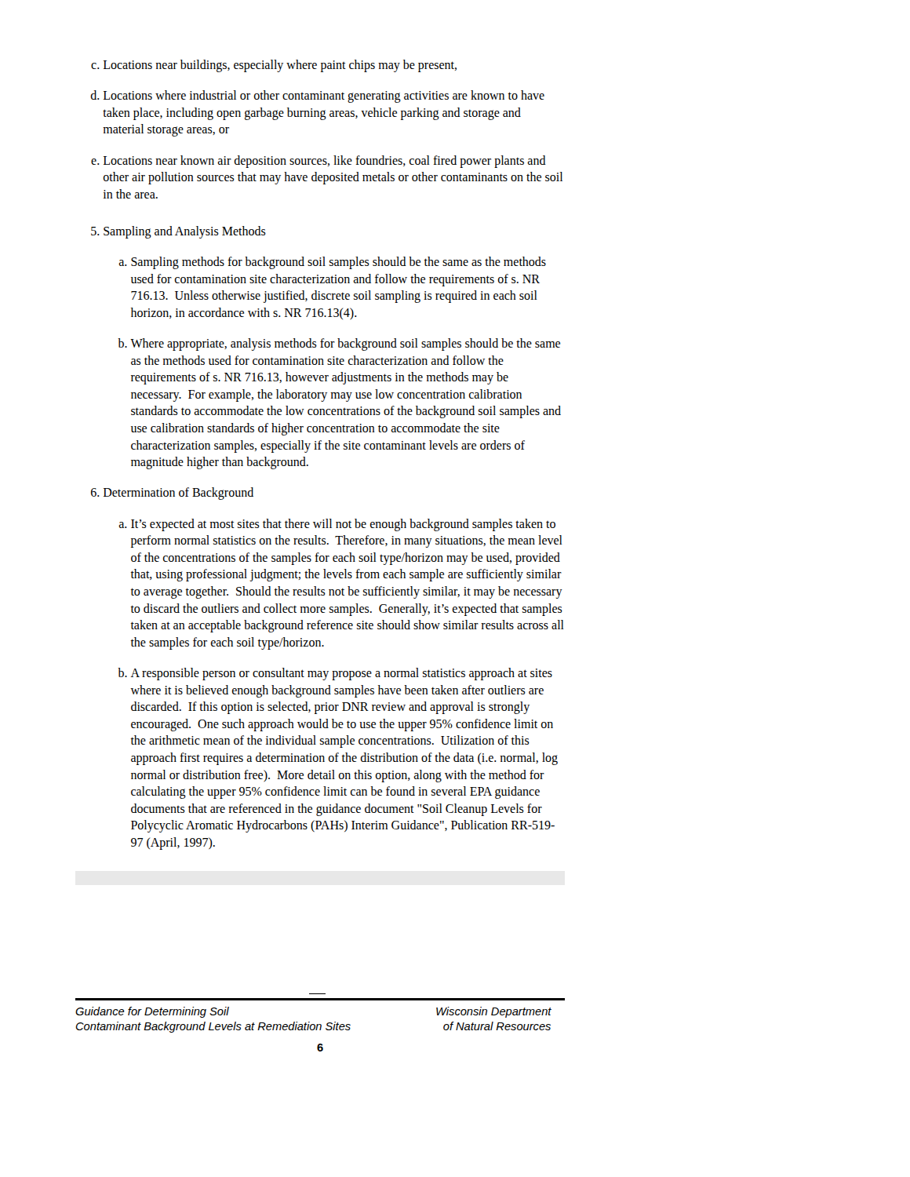Locations near buildings, especially where paint chips may be present,
Locations where industrial or other contaminant generating activities are known to have taken place, including open garbage burning areas, vehicle parking and storage and material storage areas, or
Locations near known air deposition sources, like foundries, coal fired power plants and other air pollution sources that may have deposited metals or other contaminants on the soil in the area.
Sampling and Analysis Methods
Sampling methods for background soil samples should be the same as the methods used for contamination site characterization and follow the requirements of s. NR 716.13. Unless otherwise justified, discrete soil sampling is required in each soil horizon, in accordance with s. NR 716.13(4).
Where appropriate, analysis methods for background soil samples should be the same as the methods used for contamination site characterization and follow the requirements of s. NR 716.13, however adjustments in the methods may be necessary. For example, the laboratory may use low concentration calibration standards to accommodate the low concentrations of the background soil samples and use calibration standards of higher concentration to accommodate the site characterization samples, especially if the site contaminant levels are orders of magnitude higher than background.
Determination of Background
It’s expected at most sites that there will not be enough background samples taken to perform normal statistics on the results. Therefore, in many situations, the mean level of the concentrations of the samples for each soil type/horizon may be used, provided that, using professional judgment; the levels from each sample are sufficiently similar to average together. Should the results not be sufficiently similar, it may be necessary to discard the outliers and collect more samples. Generally, it’s expected that samples taken at an acceptable background reference site should show similar results across all the samples for each soil type/horizon.
A responsible person or consultant may propose a normal statistics approach at sites where it is believed enough background samples have been taken after outliers are discarded. If this option is selected, prior DNR review and approval is strongly encouraged. One such approach would be to use the upper 95% confidence limit on the arithmetic mean of the individual sample concentrations. Utilization of this approach first requires a determination of the distribution of the data (i.e. normal, log normal or distribution free). More detail on this option, along with the method for calculating the upper 95% confidence limit can be found in several EPA guidance documents that are referenced in the guidance document "Soil Cleanup Levels for Polycyclic Aromatic Hydrocarbons (PAHs) Interim Guidance", Publication RR-519-97 (April, 1997).
Guidance for Determining Soil
Contaminant Background Levels at Remediation Sites
Wisconsin Department
of Natural Resources
6